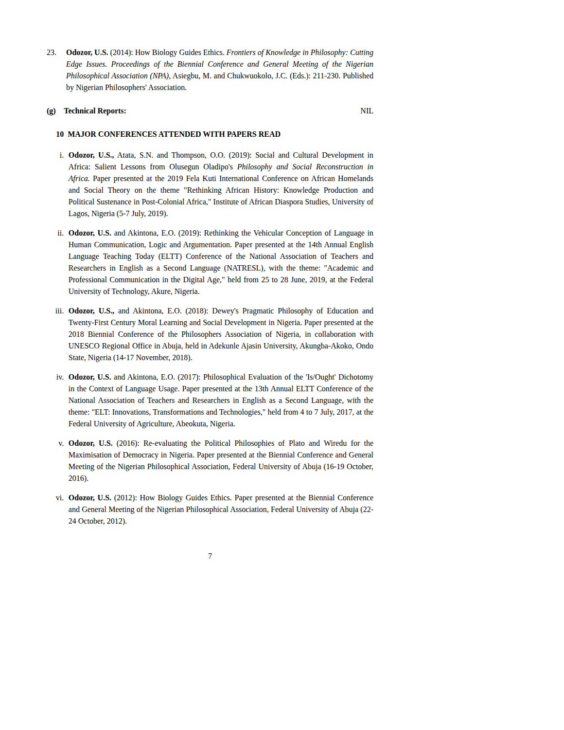23.
Odozor, U.S. (2014): How Biology Guides Ethics. Frontiers of Knowledge in Philosophy: Cutting Edge Issues. Proceedings of the Biennial Conference and General Meeting of the Nigerian Philosophical Association (NPA), Asiegbu, M. and Chukwuokolo, J.C. (Eds.): 211-230. Published by Nigerian Philosophers' Association.
(g)
Technical Reports:
NIL
10 MAJOR CONFERENCES ATTENDED WITH PAPERS READ
i.
Odozor, U.S., Atata, S.N. and Thompson, O.O. (2019): Social and Cultural Development in Africa: Salient Lessons from Olusegun Oladipo's Philosophy and Social Reconstruction in Africa. Paper presented at the 2019 Fela Kuti International Conference on African Homelands and Social Theory on the theme "Rethinking African History: Knowledge Production and Political Sustenance in Post-Colonial Africa," Institute of African Diaspora Studies, University of Lagos, Nigeria (5-7 July, 2019).
ii.
Odozor, U.S. and Akintona, E.O. (2019): Rethinking the Vehicular Conception of Language in Human Communication, Logic and Argumentation. Paper presented at the 14th Annual English Language Teaching Today (ELTT) Conference of the National Association of Teachers and Researchers in English as a Second Language (NATRESL), with the theme: "Academic and Professional Communication in the Digital Age," held from 25 to 28 June, 2019, at the Federal University of Technology, Akure, Nigeria.
iii.
Odozor, U.S., and Akintona, E.O. (2018): Dewey's Pragmatic Philosophy of Education and Twenty-First Century Moral Learning and Social Development in Nigeria. Paper presented at the 2018 Biennial Conference of the Philosophers Association of Nigeria, in collaboration with UNESCO Regional Office in Abuja, held in Adekunle Ajasin University, Akungba-Akoko, Ondo State, Nigeria (14-17 November, 2018).
iv.
Odozor, U.S. and Akintona, E.O. (2017): Philosophical Evaluation of the 'Is/Ought' Dichotomy in the Context of Language Usage. Paper presented at the 13th Annual ELTT Conference of the National Association of Teachers and Researchers in English as a Second Language, with the theme: "ELT: Innovations, Transformations and Technologies," held from 4 to 7 July, 2017, at the Federal University of Agriculture, Abeokuta, Nigeria.
v.
Odozor, U.S. (2016): Re-evaluating the Political Philosophies of Plato and Wiredu for the Maximisation of Democracy in Nigeria. Paper presented at the Biennial Conference and General Meeting of the Nigerian Philosophical Association, Federal University of Abuja (16-19 October, 2016).
vi.
Odozor, U.S. (2012): How Biology Guides Ethics. Paper presented at the Biennial Conference and General Meeting of the Nigerian Philosophical Association, Federal University of Abuja (22-24 October, 2012).
7